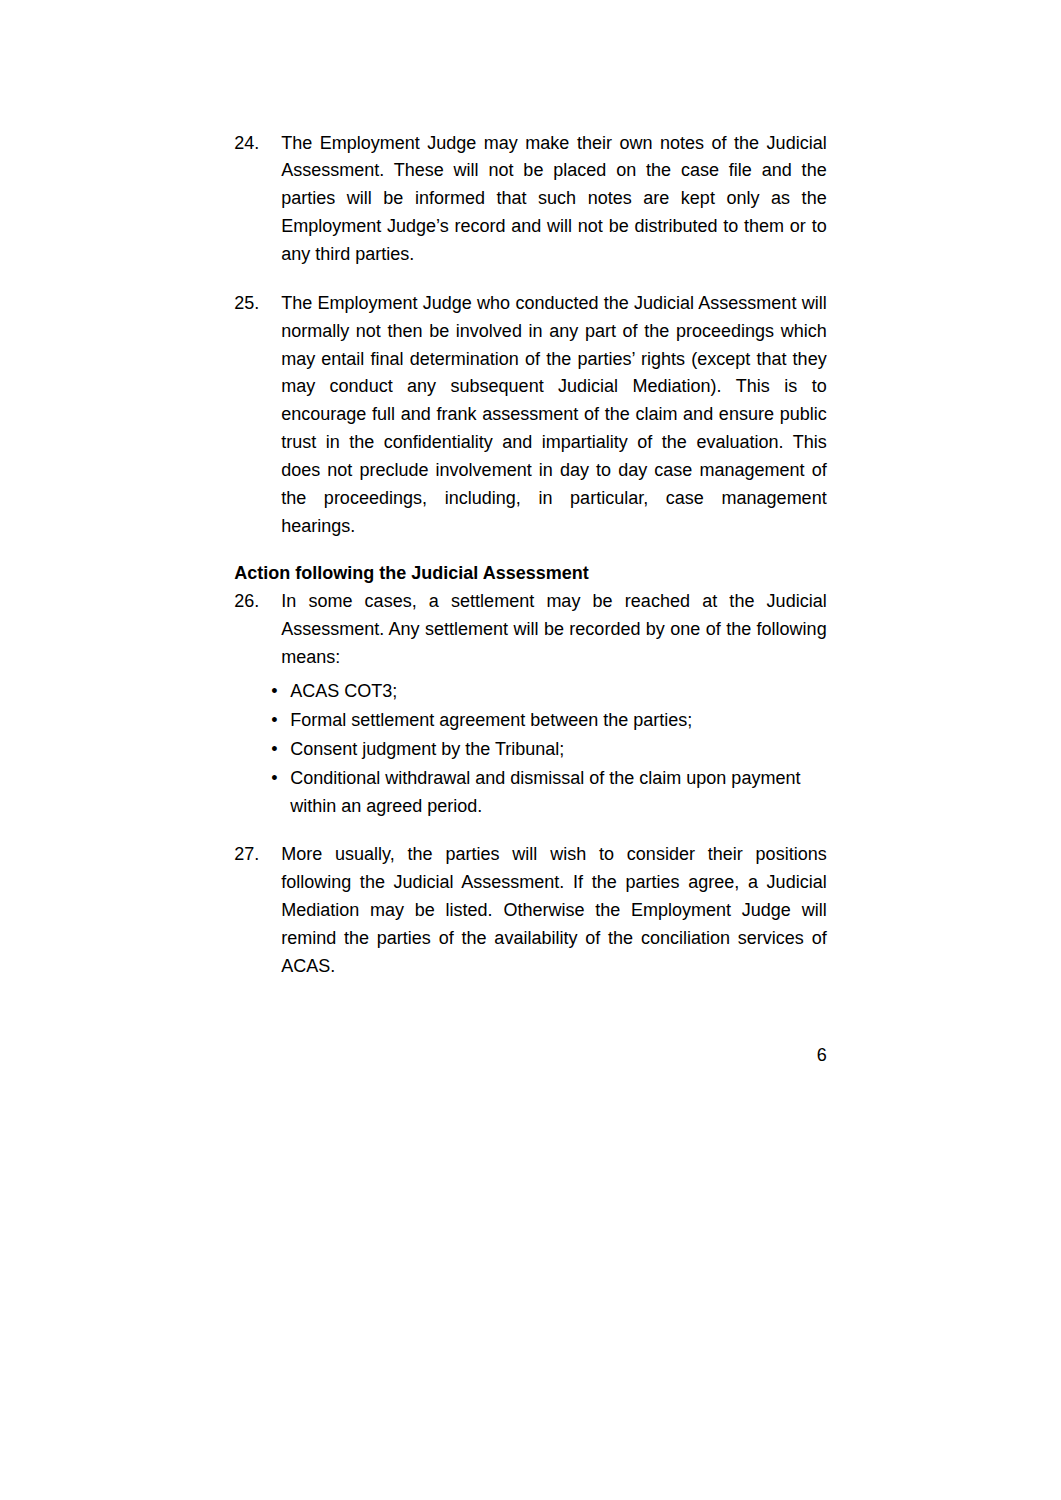24.
The Employment Judge may make their own notes of the Judicial Assessment. These will not be placed on the case file and the parties will be informed that such notes are kept only as the Employment Judge’s record and will not be distributed to them or to any third parties.
25.
The Employment Judge who conducted the Judicial Assessment will normally not then be involved in any part of the proceedings which may entail final determination of the parties’ rights (except that they may conduct any subsequent Judicial Mediation). This is to encourage full and frank assessment of the claim and ensure public trust in the confidentiality and impartiality of the evaluation. This does not preclude involvement in day to day case management of the proceedings, including, in particular, case management hearings.
Action following the Judicial Assessment
26.
In some cases, a settlement may be reached at the Judicial Assessment. Any settlement will be recorded by one of the following means:
ACAS COT3;
Formal settlement agreement between the parties;
Consent judgment by the Tribunal;
Conditional withdrawal and dismissal of the claim upon payment within an agreed period.
27.
More usually, the parties will wish to consider their positions following the Judicial Assessment. If the parties agree, a Judicial Mediation may be listed. Otherwise the Employment Judge will remind the parties of the availability of the conciliation services of ACAS.
6